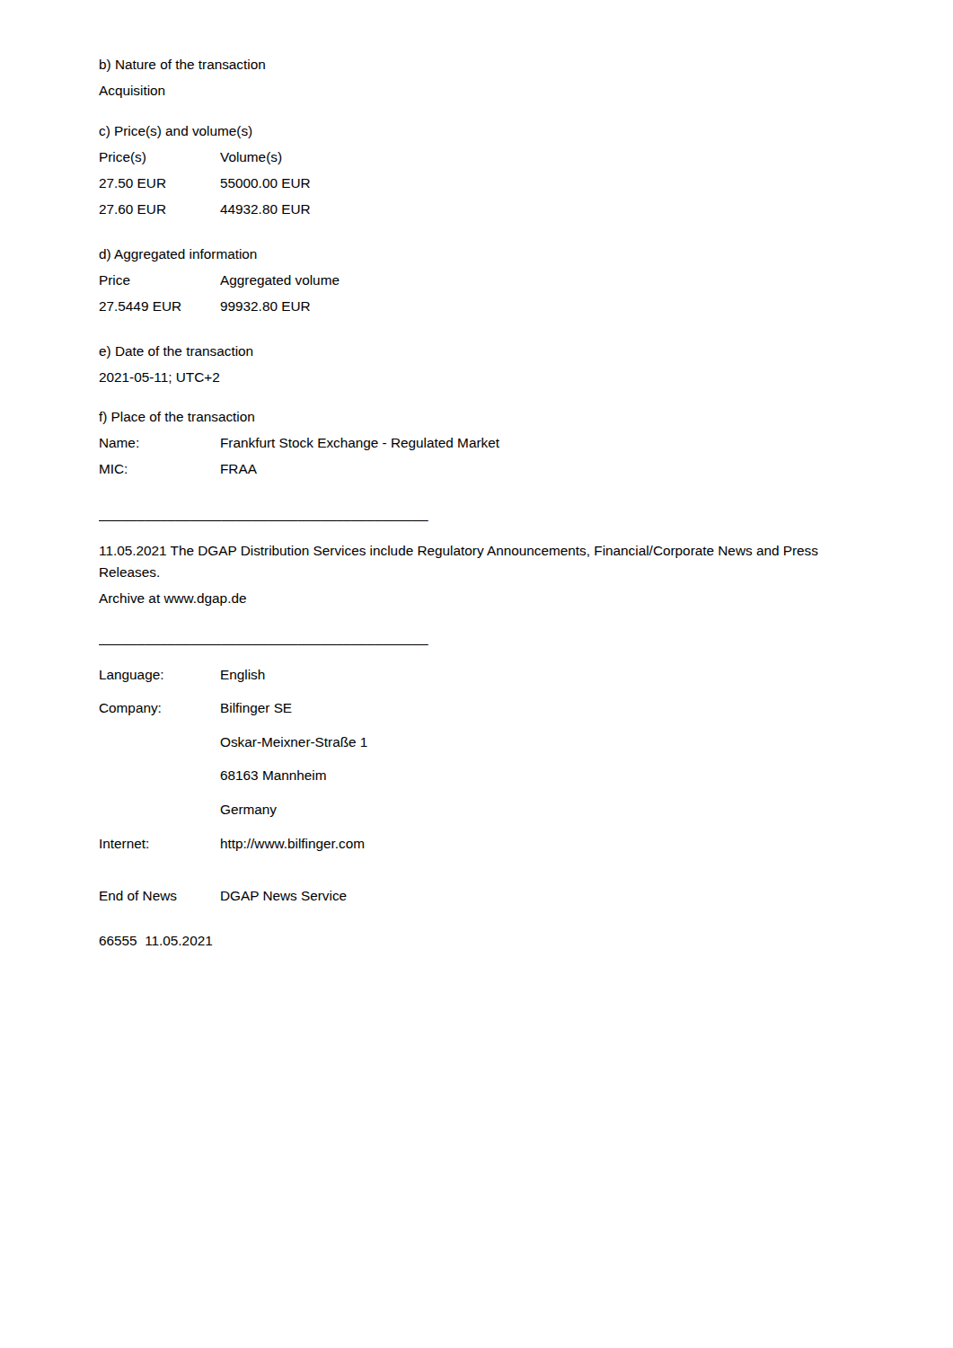b) Nature of the transaction
Acquisition
c) Price(s) and volume(s)
| Price(s) | Volume(s) |
| 27.50 EUR | 55000.00 EUR |
| 27.60 EUR | 44932.80 EUR |
d) Aggregated information
| Price | Aggregated volume |
| 27.5449 EUR | 99932.80 EUR |
e) Date of the transaction
2021-05-11; UTC+2
f) Place of the transaction
| Name: | Frankfurt Stock Exchange - Regulated Market |
| MIC: | FRAA |
___________________________________________
11.05.2021 The DGAP Distribution Services include Regulatory Announcements, Financial/Corporate News and Press Releases.
Archive at www.dgap.de
___________________________________________
| Language: | English |
| Company: | Bilfinger SE |
| | Oskar-Meixner-Straße 1 |
| | 68163 Mannheim |
| | Germany |
| Internet: | http://www.bilfinger.com |
| End of News | DGAP News Service |
66555 11.05.2021